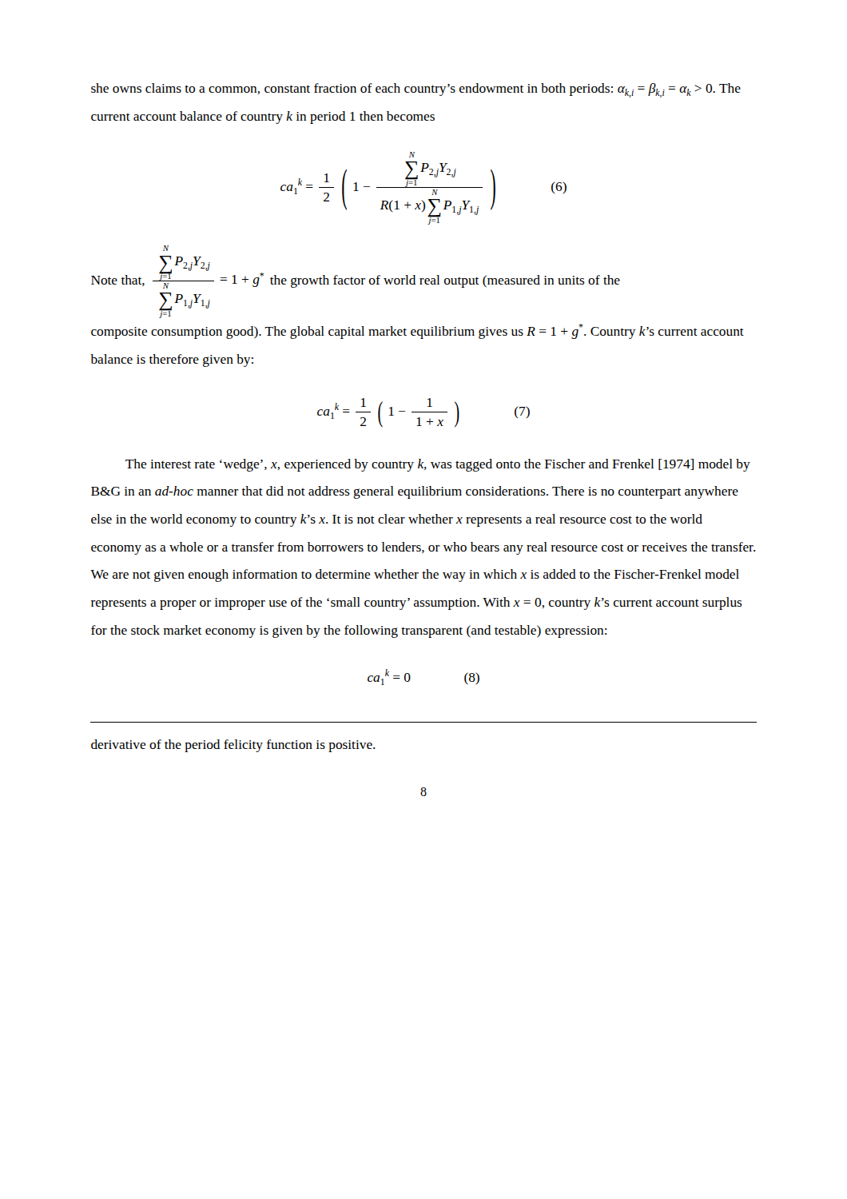she owns claims to a common, constant fraction of each country’s endowment in both periods: αk,i = βk,i = αk > 0. The current account balance of country k in period 1 then becomes
ca1k = 12 ( 1 − N∑j=1 P2,jY2,j R(1 + x)N∑j=1 P1,jY1,j )
(6)
Note that, N∑j=1 P2,jY2,j N∑j=1 P1,jY1,j = 1 + g* the growth factor of world real output (measured in units of the
composite consumption good). The global capital market equilibrium gives us R = 1 + g*. Country k’s current account balance is therefore given by:
ca1k = 12 ( 1 − 11 + x )
(7)
The interest rate ‘wedge’, x, experienced by country k, was tagged onto the Fischer and Frenkel [1974] model by B&G in an ad-hoc manner that did not address general equilibrium considerations. There is no counterpart anywhere else in the world economy to country k’s x. It is not clear whether x represents a real resource cost to the world economy as a whole or a transfer from borrowers to lenders, or who bears any real resource cost or receives the transfer. We are not given enough information to determine whether the way in which x is added to the Fischer-Frenkel model represents a proper or improper use of the ‘small country’ assumption. With x = 0, country k’s current account surplus for the stock market economy is given by the following transparent (and testable) expression:
ca1k = 0
(8)
derivative of the period felicity function is positive.
8